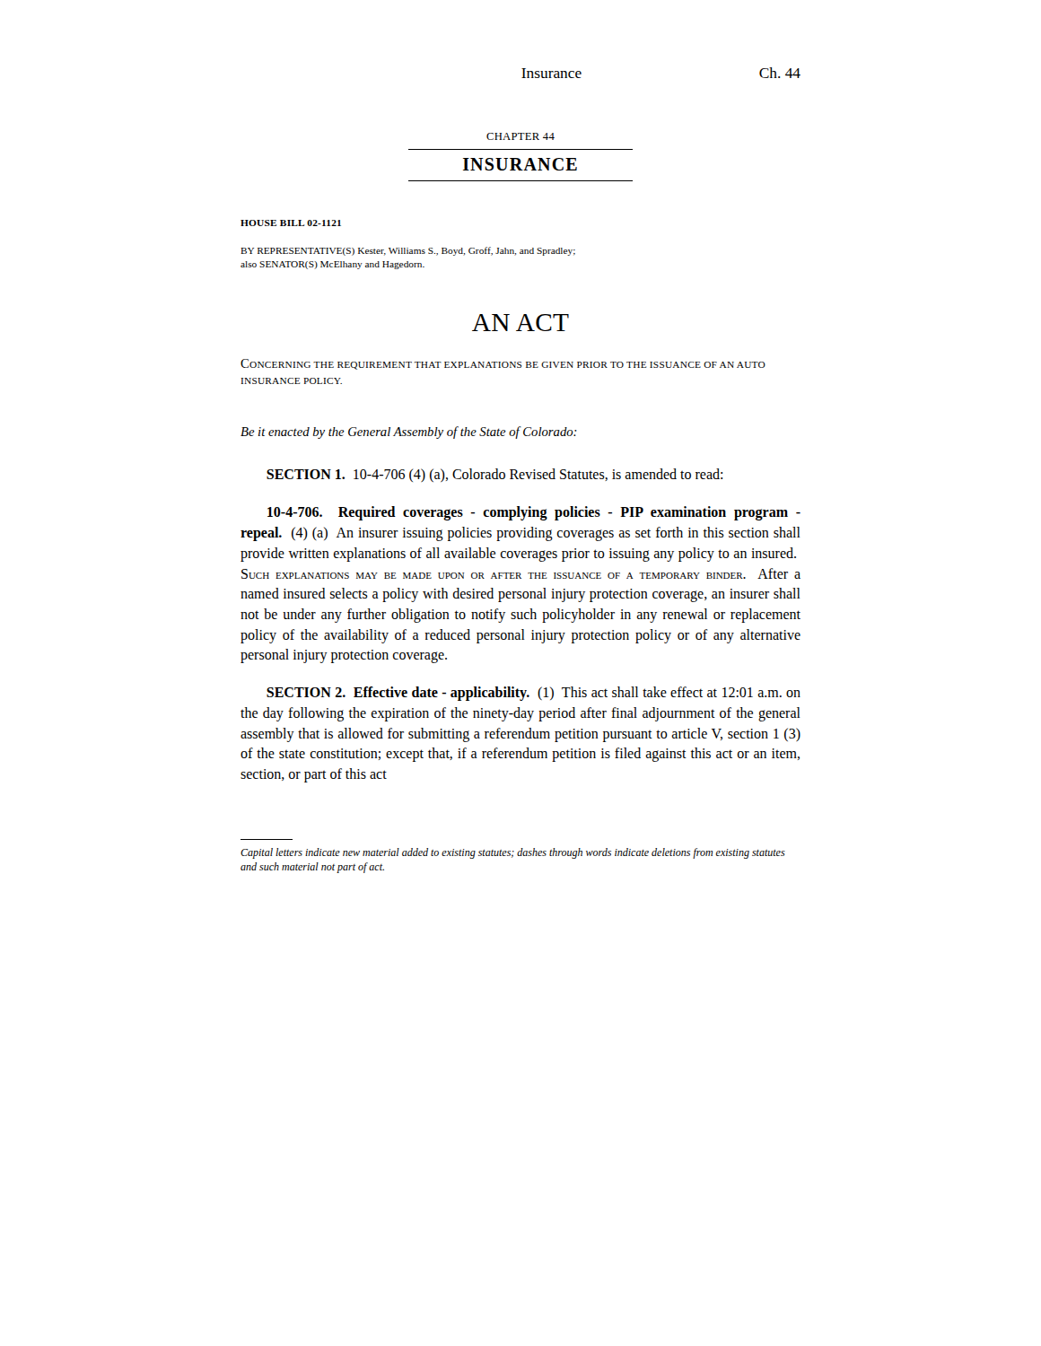Insurance
Ch. 44
CHAPTER 44
INSURANCE
HOUSE BILL 02-1121
BY REPRESENTATIVE(S) Kester, Williams S., Boyd, Groff, Jahn, and Spradley;
also SENATOR(S) McElhany and Hagedorn.
AN ACT
CONCERNING THE REQUIREMENT THAT EXPLANATIONS BE GIVEN PRIOR TO THE ISSUANCE OF AN AUTO INSURANCE POLICY.
Be it enacted by the General Assembly of the State of Colorado:
SECTION 1. 10-4-706 (4) (a), Colorado Revised Statutes, is amended to read:
10-4-706. Required coverages - complying policies - PIP examination program - repeal. (4) (a) An insurer issuing policies providing coverages as set forth in this section shall provide written explanations of all available coverages prior to issuing any policy to an insured. Such explanations may be made upon or after the issuance of a temporary binder. After a named insured selects a policy with desired personal injury protection coverage, an insurer shall not be under any further obligation to notify such policyholder in any renewal or replacement policy of the availability of a reduced personal injury protection policy or of any alternative personal injury protection coverage.
SECTION 2. Effective date - applicability. (1) This act shall take effect at 12:01 a.m. on the day following the expiration of the ninety-day period after final adjournment of the general assembly that is allowed for submitting a referendum petition pursuant to article V, section 1 (3) of the state constitution; except that, if a referendum petition is filed against this act or an item, section, or part of this act
Capital letters indicate new material added to existing statutes; dashes through words indicate deletions from existing statutes and such material not part of act.